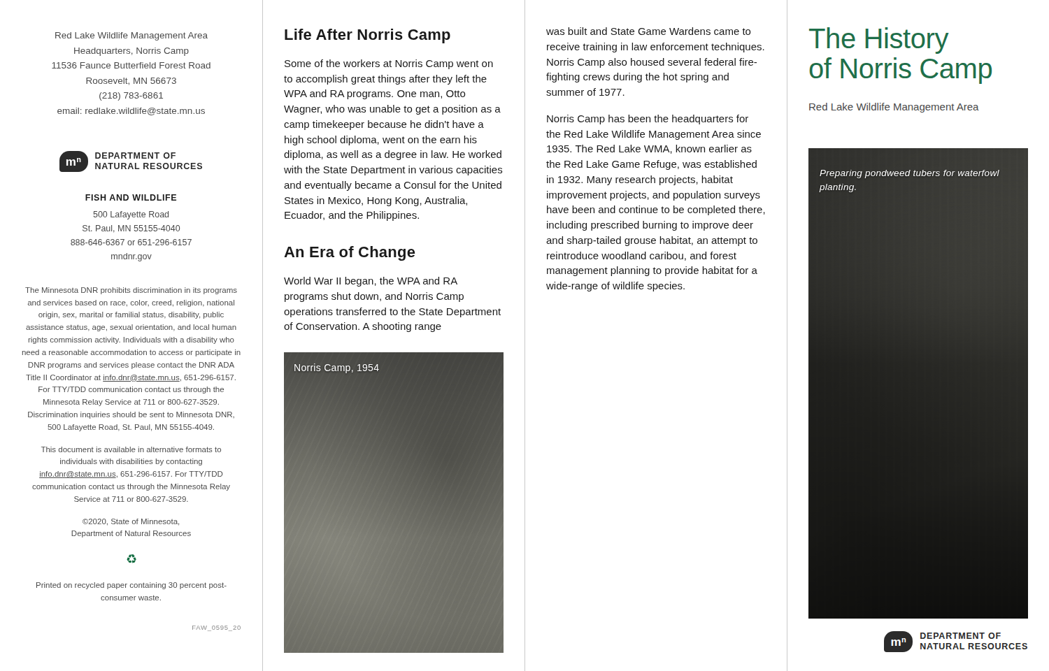Red Lake Wildlife Management Area
Headquarters, Norris Camp
11536 Faunce Butterfield Forest Road
Roosevelt, MN 56673
(218) 783-6861
email: redlake.wildlife@state.mn.us
mn Department of
Natural Resources
Fish and Wildlife 500 Lafayette Road
St. Paul, MN 55155-4040
888-646-6367 or 651-296-6157
mndnr.gov
The Minnesota DNR prohibits discrimination in its programs and services based on race, color, creed, religion, national origin, sex, marital or familial status, disability, public assistance status, age, sexual orientation, and local human rights commission activity. Individuals with a disability who need a reasonable accommodation to access or participate in DNR programs and services please contact the DNR ADA Title II Coordinator at info.dnr@state.mn.us, 651-296-6157. For TTY/TDD communication contact us through the Minnesota Relay Service at 711 or 800-627-3529. Discrimination inquiries should be sent to Minnesota DNR, 500 Lafayette Road, St. Paul, MN 55155-4049.
This document is available in alternative formats to individuals with disabilities by contacting info.dnr@state.mn.us, 651-296-6157. For TTY/TDD communication contact us through the Minnesota Relay Service at 711 or 800-627-3529.
©2020, State of Minnesota,
Department of Natural Resources
♻
Printed on recycled paper containing 30 percent post-consumer waste.
FAW_0595_20
Life After Norris Camp
Some of the workers at Norris Camp went on to accomplish great things after they left the WPA and RA programs. One man, Otto Wagner, who was unable to get a position as a camp timekeeper because he didn't have a high school diploma, went on the earn his diploma, as well as a degree in law. He worked with the State Department in various capacities and eventually became a Consul for the United States in Mexico, Hong Kong, Australia, Ecuador, and the Philippines.
An Era of Change
World War II began, the WPA and RA programs shut down, and Norris Camp operations transferred to the State Department of Conservation. A shooting range
Norris Camp, 1954
was built and State Game Wardens came to receive training in law enforcement techniques. Norris Camp also housed several federal fire-fighting crews during the hot spring and summer of 1977.
Norris Camp has been the headquarters for the Red Lake Wildlife Management Area since 1935. The Red Lake WMA, known earlier as the Red Lake Game Refuge, was established in 1932. Many research projects, habitat improvement projects, and population surveys have been and continue to be completed there, including prescribed burning to improve deer and sharp-tailed grouse habitat, an attempt to reintroduce woodland caribou, and forest management planning to provide habitat for a wide-range of wildlife species.
The History
of Norris Camp
Red Lake Wildlife Management Area
Preparing pondweed tubers for waterfowl planting.
mn Department of
Natural Resources